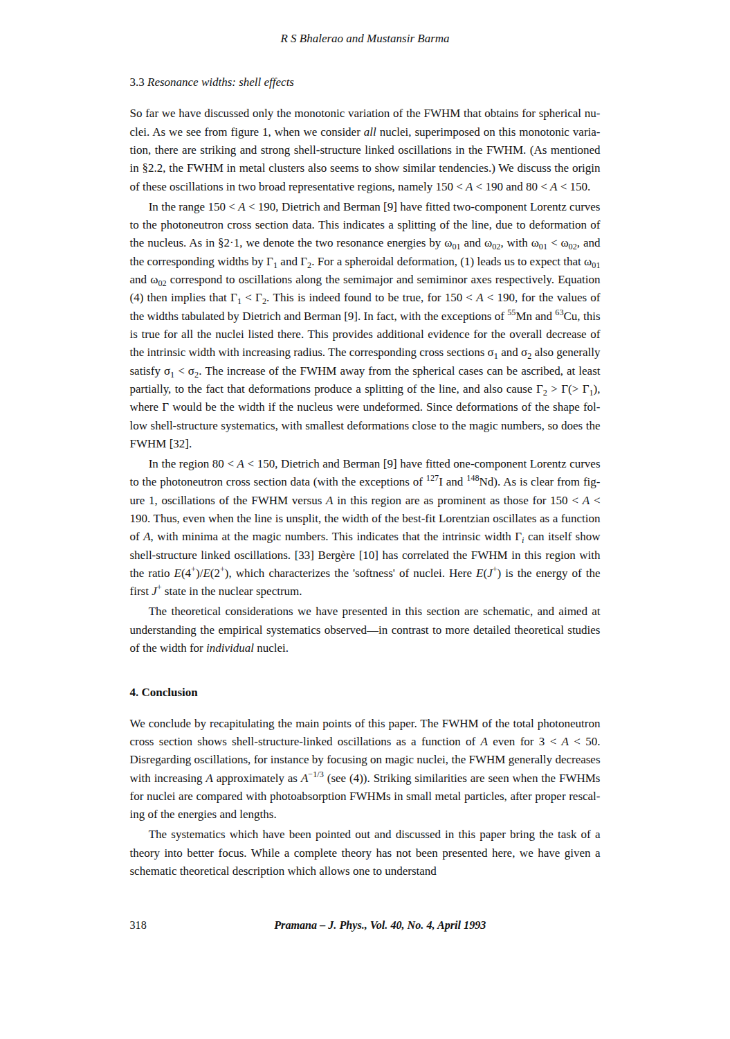R S Bhalerao and Mustansir Barma
3.3 Resonance widths: shell effects
So far we have discussed only the monotonic variation of the FWHM that obtains for spherical nuclei. As we see from figure 1, when we consider all nuclei, superimposed on this monotonic variation, there are striking and strong shell-structure linked oscillations in the FWHM. (As mentioned in §2.2, the FWHM in metal clusters also seems to show similar tendencies.) We discuss the origin of these oscillations in two broad representative regions, namely 150 < A < 190 and 80 < A < 150.
In the range 150 < A < 190, Dietrich and Berman [9] have fitted two-component Lorentz curves to the photoneutron cross section data. This indicates a splitting of the line, due to deformation of the nucleus. As in §2·1, we denote the two resonance energies by ω01 and ω02, with ω01 < ω02, and the corresponding widths by Γ1 and Γ2. For a spheroidal deformation, (1) leads us to expect that ω01 and ω02 correspond to oscillations along the semimajor and semiminor axes respectively. Equation (4) then implies that Γ1 < Γ2. This is indeed found to be true, for 150 < A < 190, for the values of the widths tabulated by Dietrich and Berman [9]. In fact, with the exceptions of 55Mn and 63Cu, this is true for all the nuclei listed there. This provides additional evidence for the overall decrease of the intrinsic width with increasing radius. The corresponding cross sections σ1 and σ2 also generally satisfy σ1 < σ2. The increase of the FWHM away from the spherical cases can be ascribed, at least partially, to the fact that deformations produce a splitting of the line, and also cause Γ2 > Γ(> Γ1), where Γ would be the width if the nucleus were undeformed. Since deformations of the shape follow shell-structure systematics, with smallest deformations close to the magic numbers, so does the FWHM [32].
In the region 80 < A < 150, Dietrich and Berman [9] have fitted one-component Lorentz curves to the photoneutron cross section data (with the exceptions of 127I and 148Nd). As is clear from figure 1, oscillations of the FWHM versus A in this region are as prominent as those for 150 < A < 190. Thus, even when the line is unsplit, the width of the best-fit Lorentzian oscillates as a function of A, with minima at the magic numbers. This indicates that the intrinsic width Γi can itself show shell-structure linked oscillations. [33] Bergère [10] has correlated the FWHM in this region with the ratio E(4+)/E(2+), which characterizes the 'softness' of nuclei. Here E(J+) is the energy of the first J+ state in the nuclear spectrum.
The theoretical considerations we have presented in this section are schematic, and aimed at understanding the empirical systematics observed—in contrast to more detailed theoretical studies of the width for individual nuclei.
4. Conclusion
We conclude by recapitulating the main points of this paper. The FWHM of the total photoneutron cross section shows shell-structure-linked oscillations as a function of A even for 3 < A < 50. Disregarding oscillations, for instance by focusing on magic nuclei, the FWHM generally decreases with increasing A approximately as A−1/3 (see (4)). Striking similarities are seen when the FWHMs for nuclei are compared with photoabsorption FWHMs in small metal particles, after proper rescaling of the energies and lengths.
The systematics which have been pointed out and discussed in this paper bring the task of a theory into better focus. While a complete theory has not been presented here, we have given a schematic theoretical description which allows one to understand
318 Pramana – J. Phys., Vol. 40, No. 4, April 1993